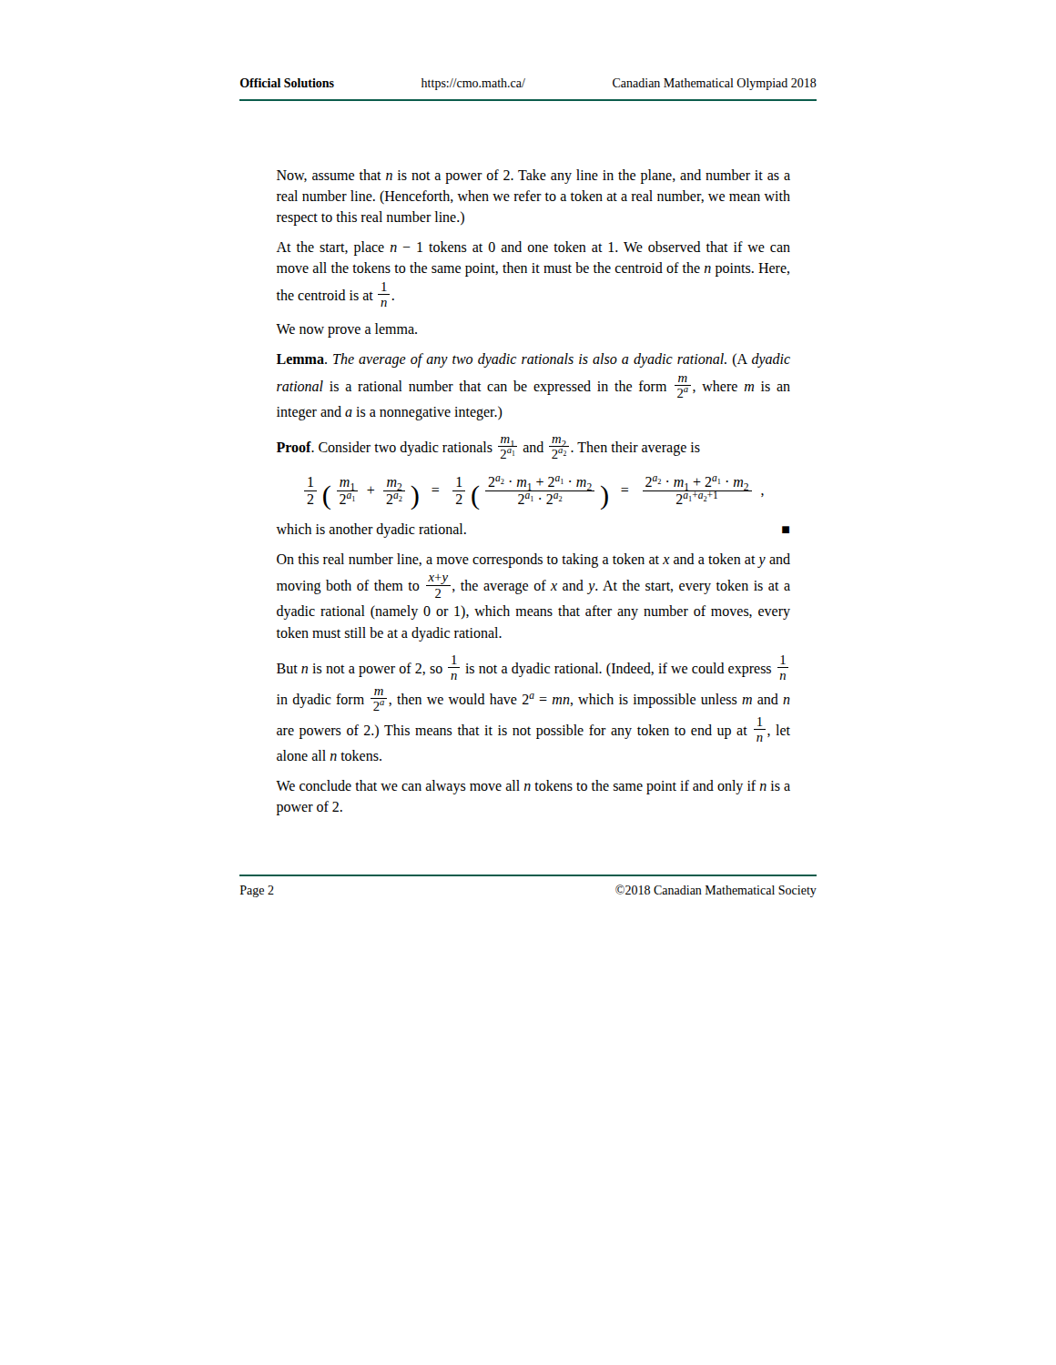Official Solutions
https://cmo.math.ca/
Canadian Mathematical Olympiad 2018
Now, assume that n is not a power of 2. Take any line in the plane, and number it as a real number line. (Henceforth, when we refer to a token at a real number, we mean with respect to this real number line.)
At the start, place n − 1 tokens at 0 and one token at 1. We observed that if we can move all the tokens to the same point, then it must be the centroid of the n points. Here, the centroid is at 1 n.
We now prove a lemma.
Lemma. The average of any two dyadic rationals is also a dyadic rational. (A dyadic rational is a rational number that can be expressed in the form m 2a, where m is an integer and a is a nonnegative integer.)
Proof. Consider two dyadic rationals m12a1 and m22a2. Then their average is
12 ( m12a1 + m22a2 ) = 12 ( 2a2 · m1 + 2a1 · m22a1 · 2a2 ) = 2a2 · m1 + 2a1 · m22a1+a2+1 ,
which is another dyadic rational. ■
On this real number line, a move corresponds to taking a token at x and a token at y and moving both of them to x+y 2, the average of x and y. At the start, every token is at a dyadic rational (namely 0 or 1), which means that after any number of moves, every token must still be at a dyadic rational.
But n is not a power of 2, so 1 n is not a dyadic rational. (Indeed, if we could express 1 n in dyadic form m 2a, then we would have 2a = mn, which is impossible unless m and n are powers of 2.) This means that it is not possible for any token to end up at 1 n, let alone all n tokens.
We conclude that we can always move all n tokens to the same point if and only if n is a power of 2.
Page 2
©2018 Canadian Mathematical Society